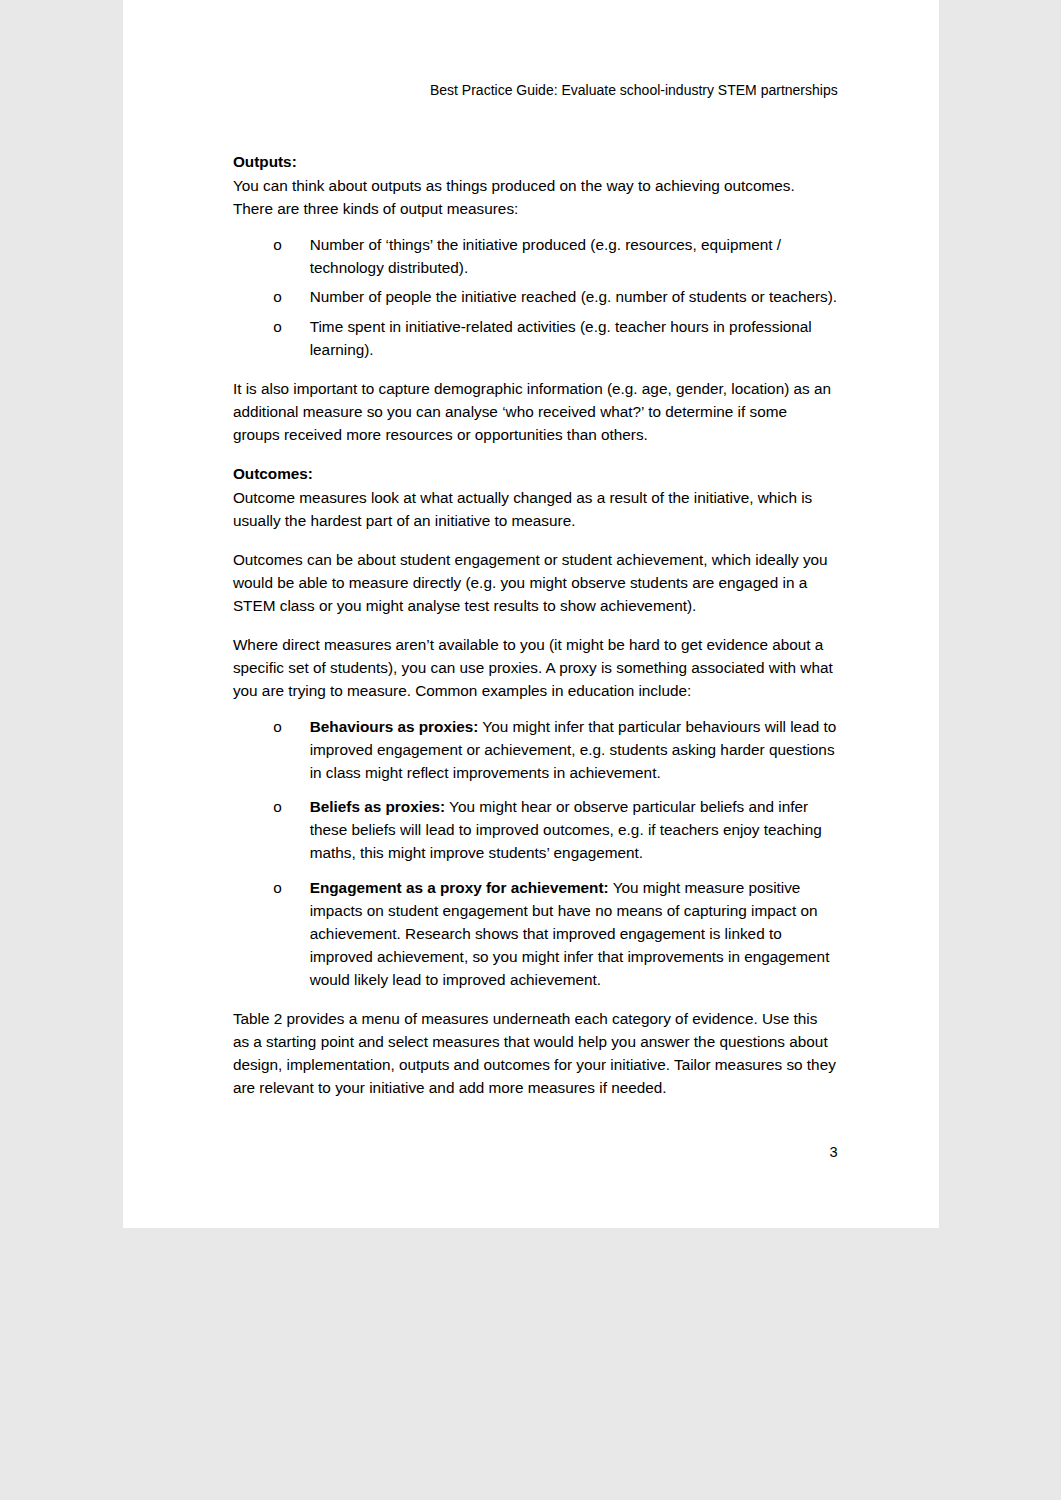Best Practice Guide: Evaluate school-industry STEM partnerships
Outputs:
You can think about outputs as things produced on the way to achieving outcomes. There are three kinds of output measures:
Number of ‘things’ the initiative produced (e.g. resources, equipment / technology distributed).
Number of people the initiative reached (e.g. number of students or teachers).
Time spent in initiative-related activities (e.g. teacher hours in professional learning).
It is also important to capture demographic information (e.g. age, gender, location) as an additional measure so you can analyse ‘who received what?’ to determine if some groups received more resources or opportunities than others.
Outcomes:
Outcome measures look at what actually changed as a result of the initiative, which is usually the hardest part of an initiative to measure.
Outcomes can be about student engagement or student achievement, which ideally you would be able to measure directly (e.g. you might observe students are engaged in a STEM class or you might analyse test results to show achievement).
Where direct measures aren’t available to you (it might be hard to get evidence about a specific set of students), you can use proxies. A proxy is something associated with what you are trying to measure. Common examples in education include:
Behaviours as proxies: You might infer that particular behaviours will lead to improved engagement or achievement, e.g. students asking harder questions in class might reflect improvements in achievement.
Beliefs as proxies: You might hear or observe particular beliefs and infer these beliefs will lead to improved outcomes, e.g. if teachers enjoy teaching maths, this might improve students’ engagement.
Engagement as a proxy for achievement: You might measure positive impacts on student engagement but have no means of capturing impact on achievement. Research shows that improved engagement is linked to improved achievement, so you might infer that improvements in engagement would likely lead to improved achievement.
Table 2 provides a menu of measures underneath each category of evidence. Use this as a starting point and select measures that would help you answer the questions about design, implementation, outputs and outcomes for your initiative. Tailor measures so they are relevant to your initiative and add more measures if needed.
3